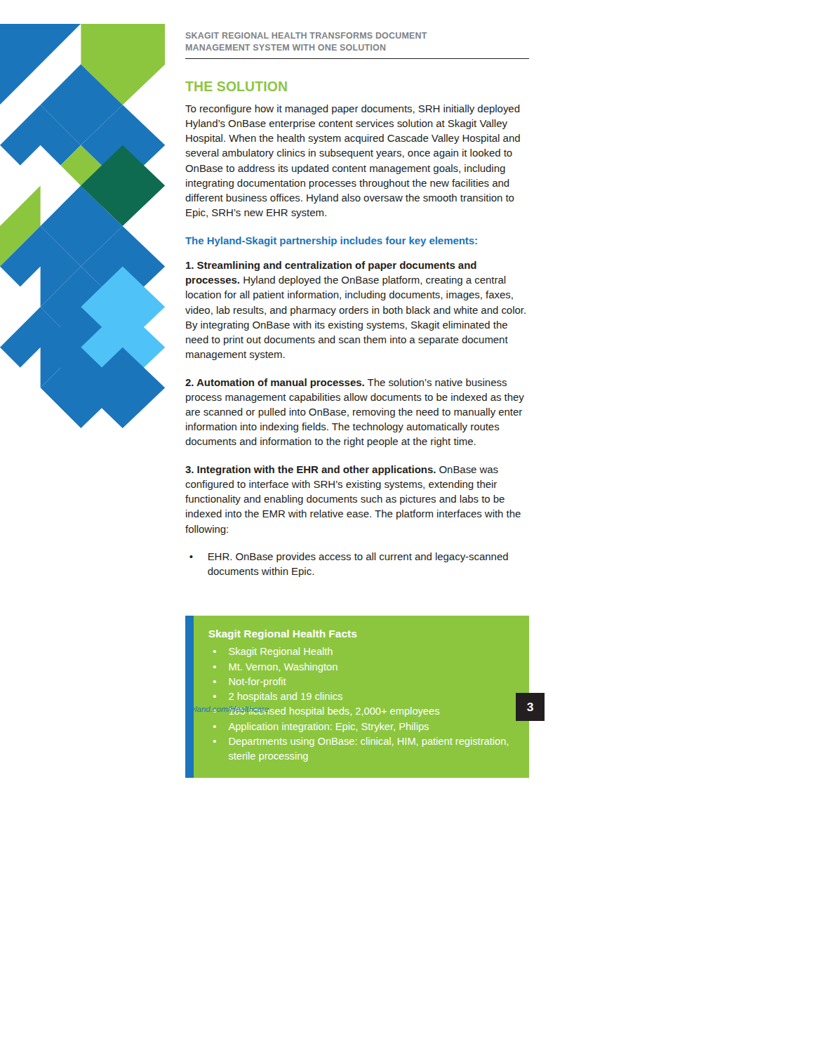Skagit Regional Health Transforms Document
Management System with One Solution
The Solution
To reconfigure how it managed paper documents, SRH initially deployed Hyland’s OnBase enterprise content services solution at Skagit Valley Hospital. When the health system acquired Cascade Valley Hospital and several ambulatory clinics in subsequent years, once again it looked to OnBase to address its updated content management goals, including integrating documentation processes throughout the new facilities and different business offices. Hyland also oversaw the smooth transition to Epic, SRH’s new EHR system.
The Hyland-Skagit partnership includes four key elements:
1. Streamlining and centralization of paper documents and processes. Hyland deployed the OnBase platform, creating a central location for all patient information, including documents, images, faxes, video, lab results, and pharmacy orders in both black and white and color. By integrating OnBase with its existing systems, Skagit eliminated the need to print out documents and scan them into a separate document management system.
2. Automation of manual processes. The solution’s native business process management capabilities allow documents to be indexed as they are scanned or pulled into OnBase, removing the need to manually enter information into indexing fields. The technology automatically routes documents and information to the right people at the right time.
3. Integration with the EHR and other applications. OnBase was configured to interface with SRH’s existing systems, extending their functionality and enabling documents such as pictures and labs to be indexed into the EMR with relative ease. The platform interfaces with the following:
EHR. OnBase provides access to all current and legacy-scanned documents within Epic.
Skagit Regional Health Facts
Skagit Regional Health
Mt. Vernon, Washington
Not-for-profit
2 hospitals and 19 clinics
185 licensed hospital beds, 2,000+ employees
Application integration: Epic, Stryker, Philips
Departments using OnBase: clinical, HIM, patient registration, sterile processing
Hyland.com/Healthcare
3